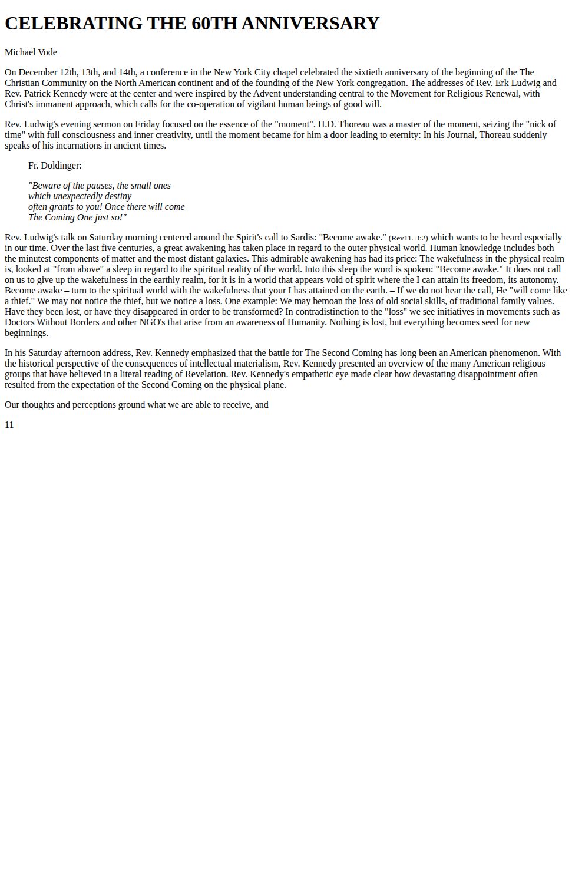CELEBRATING THE 60TH ANNIVERSARY
Michael Vode
On December 12th, 13th, and 14th, a conference in the New York City chapel celebrated the sixtieth anniversary of the beginning of the The Christian Community on the North American continent and of the founding of the New York congregation. The addresses of Rev. Erk Ludwig and Rev. Patrick Kennedy were at the center and were inspired by the Advent understanding central to the Movement for Religious Renewal, with Christ's immanent approach, which calls for the co-operation of vigilant human beings of good will.
Rev. Ludwig's evening sermon on Friday focused on the essence of the "moment". H.D. Thoreau was a master of the moment, seizing the "nick of time" with full consciousness and inner creativity, until the moment became for him a door leading to eternity: In his Journal, Thoreau suddenly speaks of his incarnations in ancient times.
Fr. Doldinger:
"Beware of the pauses, the small ones
which unexpectedly destiny
often grants to you! Once there will come
The Coming One just so!"
Rev. Ludwig's talk on Saturday morning centered around the Spirit's call to Sardis: "Become awake." (Rev11. 3:2) which wants to be heard especially in our time. Over the last five centuries, a great awakening has taken place in regard to the outer physical world. Human knowledge includes both the minutest components of matter and the most distant galaxies. This admirable awakening has had its price: The wakefulness in the physical realm is, looked at "from above" a sleep in regard to the spiritual reality of the world. Into this sleep the word is spoken: "Become awake." It does not call on us to give up the wakefulness in the earthly realm, for it is in a world that appears void of spirit where the I can attain its freedom, its autonomy. Become awake – turn to the spiritual world with the wakefulness that your I has attained on the earth. – If we do not hear the call, He "will come like a thief." We may not notice the thief, but we notice a loss. One example: We may bemoan the loss of old social skills, of traditional family values. Have they been lost, or have they disappeared in order to be transformed? In contradistinction to the "loss" we see initiatives in movements such as Doctors Without Borders and other NGO's that arise from an awareness of Humanity. Nothing is lost, but everything becomes seed for new beginnings.
In his Saturday afternoon address, Rev. Kennedy emphasized that the battle for The Second Coming has long been an American phenomenon. With the historical perspective of the consequences of intellectual materialism, Rev. Kennedy presented an overview of the many American religious groups that have believed in a literal reading of Revelation. Rev. Kennedy's empathetic eye made clear how devastating disappointment often resulted from the expectation of the Second Coming on the physical plane.
Our thoughts and perceptions ground what we are able to receive, and
11